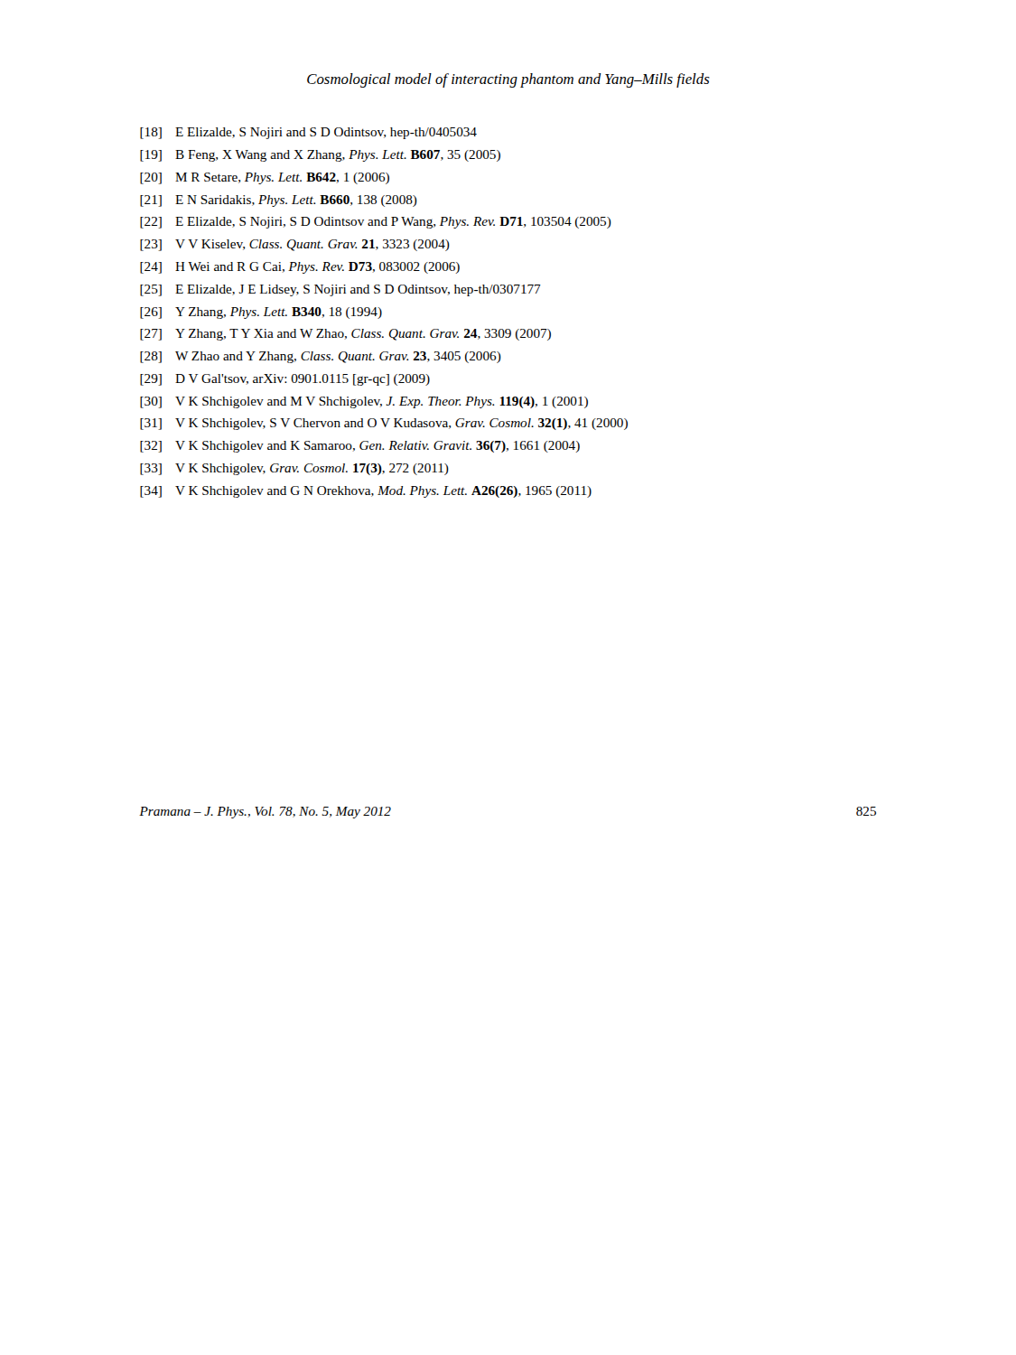Cosmological model of interacting phantom and Yang–Mills fields
[18] E Elizalde, S Nojiri and S D Odintsov, hep-th/0405034
[19] B Feng, X Wang and X Zhang, Phys. Lett. B607, 35 (2005)
[20] M R Setare, Phys. Lett. B642, 1 (2006)
[21] E N Saridakis, Phys. Lett. B660, 138 (2008)
[22] E Elizalde, S Nojiri, S D Odintsov and P Wang, Phys. Rev. D71, 103504 (2005)
[23] V V Kiselev, Class. Quant. Grav. 21, 3323 (2004)
[24] H Wei and R G Cai, Phys. Rev. D73, 083002 (2006)
[25] E Elizalde, J E Lidsey, S Nojiri and S D Odintsov, hep-th/0307177
[26] Y Zhang, Phys. Lett. B340, 18 (1994)
[27] Y Zhang, T Y Xia and W Zhao, Class. Quant. Grav. 24, 3309 (2007)
[28] W Zhao and Y Zhang, Class. Quant. Grav. 23, 3405 (2006)
[29] D V Gal'tsov, arXiv: 0901.0115 [gr-qc] (2009)
[30] V K Shchigolev and M V Shchigolev, J. Exp. Theor. Phys. 119(4), 1 (2001)
[31] V K Shchigolev, S V Chervon and O V Kudasova, Grav. Cosmol. 32(1), 41 (2000)
[32] V K Shchigolev and K Samaroo, Gen. Relativ. Gravit. 36(7), 1661 (2004)
[33] V K Shchigolev, Grav. Cosmol. 17(3), 272 (2011)
[34] V K Shchigolev and G N Orekhova, Mod. Phys. Lett. A26(26), 1965 (2011)
Pramana – J. Phys., Vol. 78, No. 5, May 2012 825